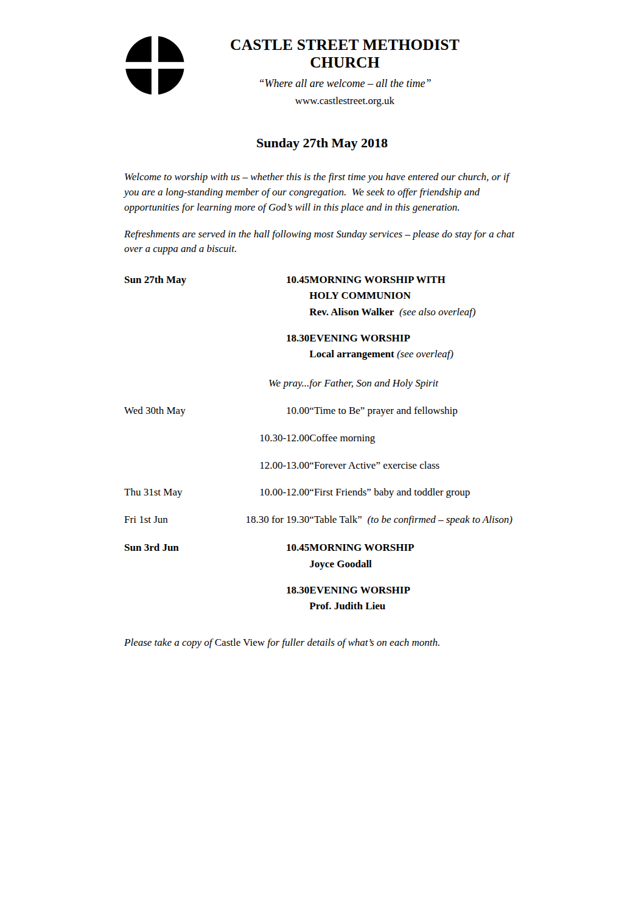CASTLE STREET METHODIST CHURCH
“Where all are welcome – all the time”
www.castlestreet.org.uk
Sunday 27th May 2018
Welcome to worship with us – whether this is the first time you have entered our church, or if you are a long-standing member of our congregation. We seek to offer friendship and opportunities for learning more of God’s will in this place and in this generation.
Refreshments are served in the hall following most Sunday services – please do stay for a chat over a cuppa and a biscuit.
| Sun 27th May | 10.45 | MORNING WORSHIP WITH |
| | | HOLY COMMUNION |
| | | Rev. Alison Walker (see also overleaf) |
| | 18.30 | EVENING WORSHIP |
| | | Local arrangement (see overleaf) |
| | We pray... | for Father, Son and Holy Spirit |
| Wed 30th May | 10.00 | “Time to Be” prayer and fellowship |
| | 10.30-12.00 | Coffee morning |
| | 12.00-13.00 | “Forever Active” exercise class |
| Thu 31st May | 10.00-12.00 | “First Friends” baby and toddler group |
| Fri 1st Jun | 18.30 for 19.30 | “Table Talk” (to be confirmed – speak to Alison) |
| Sun 3rd Jun | 10.45 | MORNING WORSHIP |
| | | Joyce Goodall |
| | 18.30 | EVENING WORSHIP |
| | | Prof. Judith Lieu |
Please take a copy of Castle View for fuller details of what’s on each month.